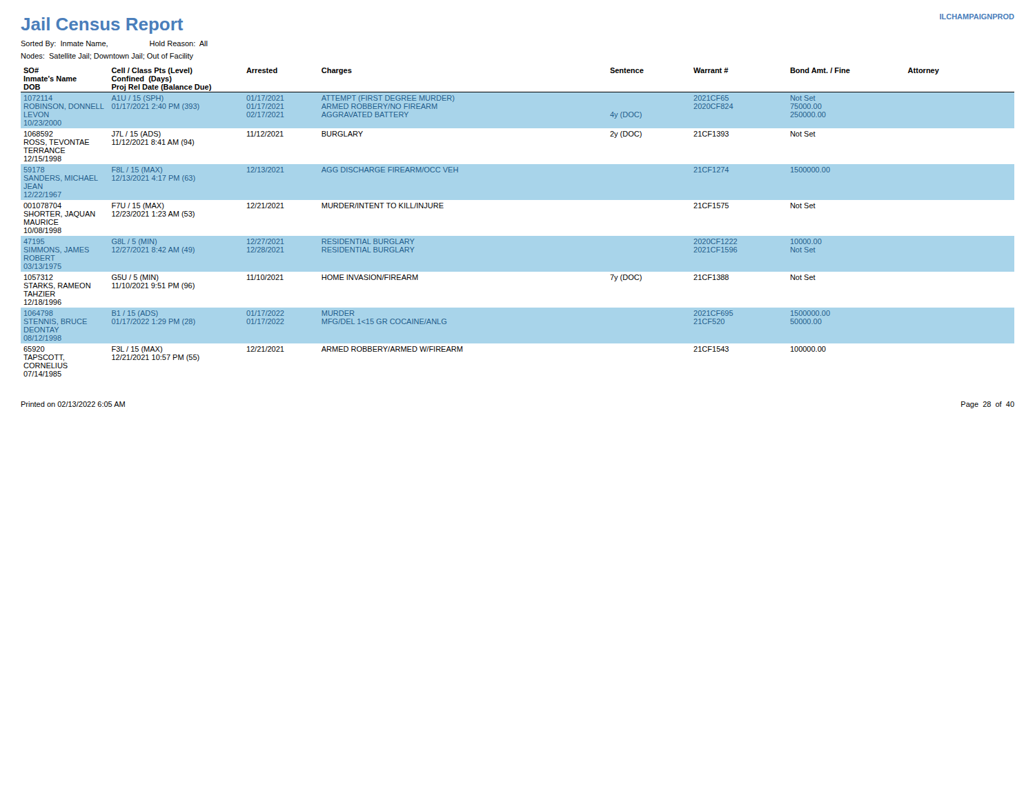ILCHAMPAIGNPROD
Jail Census Report
Sorted By: Inmate Name, Hold Reason: All
Nodes: Satellite Jail; Downtown Jail; Out of Facility
| SO# Inmate's Name DOB | Cell / Class Pts (Level) Confined (Days) Proj Rel Date (Balance Due) | Arrested | Charges | Sentence | Warrant # | Bond Amt. / Fine | Attorney |
| --- | --- | --- | --- | --- | --- | --- | --- |
| 1072114 ROBINSON, DONNELL LEVON 10/23/2000 | A1U / 15 (SPH) 01/17/2021 2:40 PM (393) | 01/17/2021 01/17/2021 02/17/2021 | ATTEMPT (FIRST DEGREE MURDER) ARMED ROBBERY/NO FIREARM AGGRAVATED BATTERY | 4y (DOC) | 2021CF65 2020CF824 | Not Set 75000.00 250000.00 | |
| 1068592 ROSS, TEVONTAE TERRANCE 12/15/1998 | J7L / 15 (ADS) 11/12/2021 8:41 AM (94) | 11/12/2021 | BURGLARY | 2y (DOC) | 21CF1393 | Not Set | |
| 59178 SANDERS, MICHAEL JEAN 12/22/1967 | F8L / 15 (MAX) 12/13/2021 4:17 PM (63) | 12/13/2021 | AGG DISCHARGE FIREARM/OCC VEH | | 21CF1274 | 1500000.00 | |
| 001078704 SHORTER, JAQUAN MAURICE 10/08/1998 | F7U / 15 (MAX) 12/23/2021 1:23 AM (53) | 12/21/2021 | MURDER/INTENT TO KILL/INJURE | | 21CF1575 | Not Set | |
| 47195 SIMMONS, JAMES ROBERT 03/13/1975 | G8L / 5 (MIN) 12/27/2021 8:42 AM (49) | 12/27/2021 12/28/2021 | RESIDENTIAL BURGLARY RESIDENTIAL BURGLARY | | 2020CF1222 2021CF1596 | 10000.00 Not Set | |
| 1057312 STARKS, RAMEON TAHZIER 12/18/1996 | G5U / 5 (MIN) 11/10/2021 9:51 PM (96) | 11/10/2021 | HOME INVASION/FIREARM | 7y (DOC) | 21CF1388 | Not Set | |
| 1064798 STENNIS, BRUCE DEONTAY 08/12/1998 | B1 / 15 (ADS) 01/17/2022 1:29 PM (28) | 01/17/2022 01/17/2022 | MURDER MFG/DEL 1<15 GR COCAINE/ANLG | | 2021CF695 21CF520 | 1500000.00 50000.00 | |
| 65920 TAPSCOTT, CORNELIUS 07/14/1985 | F3L / 15 (MAX) 12/21/2021 10:57 PM (55) | 12/21/2021 | ARMED ROBBERY/ARMED W/FIREARM | | 21CF1543 | 100000.00 | |
Printed on 02/13/2022 6:05 AM Page 28 of 40